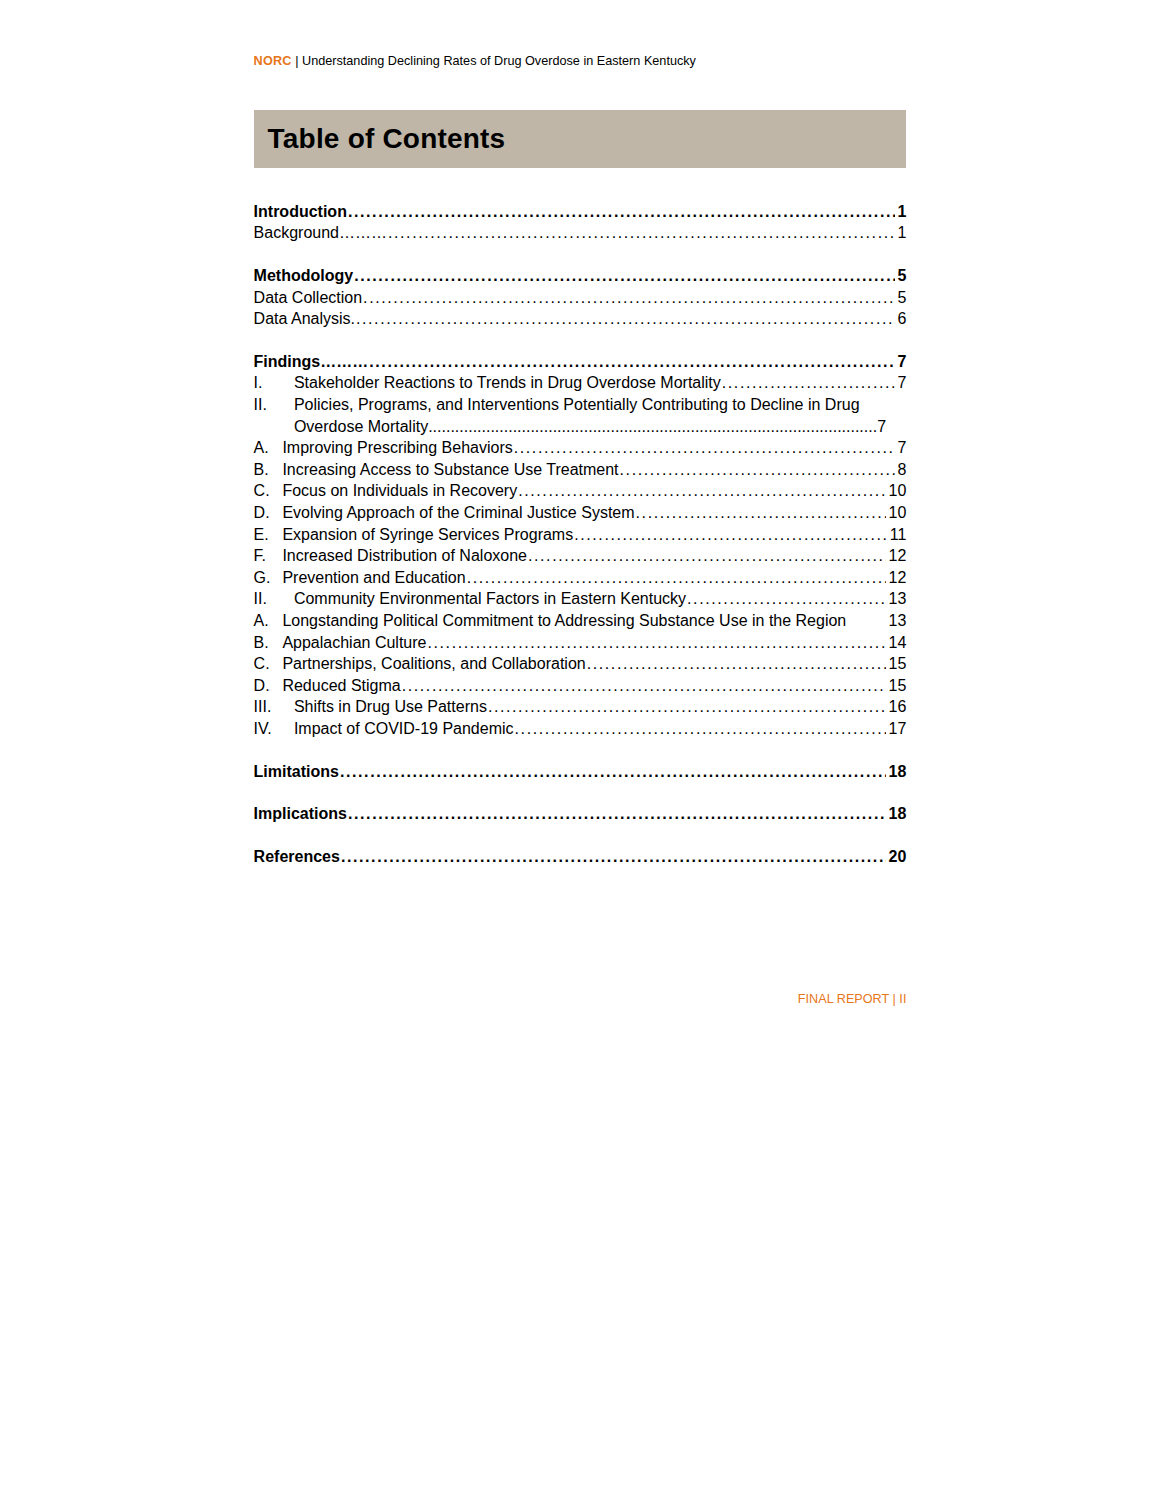NORC | Understanding Declining Rates of Drug Overdose in Eastern Kentucky
Table of Contents
Introduction ........................................................................................................................... 1
Background……… .............................................................................................................. 1
Methodology ......................................................................................................................... 5
Data Collection ..................................................................................................................... 5
Data Analysis. ...................................................................................................................... 6
Findings……… ..................................................................................................................... 7
I. Stakeholder Reactions to Trends in Drug Overdose Mortality .................................... 7
II. Policies, Programs, and Interventions Potentially Contributing to Decline in Drug
Overdose Mortality ..................................................................................................... 7
A. Improving Prescribing Behaviors ........................................................................... 7
B. Increasing Access to Substance Use Treatment ................................................... 8
C. Focus on Individuals in Recovery .......................................................................... 10
D. Evolving Approach of the Criminal Justice System .............................................. 10
E. Expansion of Syringe Services Programs ........................................................... 11
F. Increased Distribution of Naloxone ..................................................................... 12
G. Prevention and Education .................................................................................... 12
II. Community Environmental Factors in Eastern Kentucky ......................................... 13
A. Longstanding Political Commitment to Addressing Substance Use in the Region 13
B. Appalachian Culture ............................................................................................. 14
C. Partnerships, Coalitions, and Collaboration ........................................................ 15
D. Reduced Stigma ................................................................................................. 15
III. Shifts in Drug Use Patterns ..................................................................................... 16
IV. Impact of COVID-19 Pandemic .............................................................................. 17
Limitations ............................................................................................................................ 18
Implications .......................................................................................................................... 18
References ........................................................................................................................... 20
FINAL REPORT | II